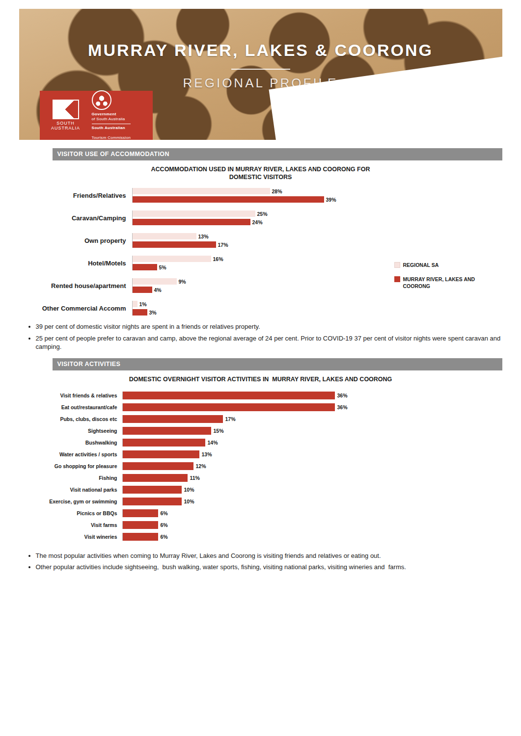MURRAY RIVER, LAKES & COORONG
REGIONAL PROFILE
SOUTH
AUSTRALIA
Government of South Australia
South Australian
Tourism Commission
VISITOR USE OF ACCOMMODATION
ACCOMMODATION USED IN MURRAY RIVER, LAKES AND COORONG FOR
DOMESTIC VISITORS
Friends/Relatives
28%
39%
Caravan/Camping
25%
24%
Own property
13%
17%
Hotel/Motels
16%
5%
Rented house/apartment
9%
4%
Other Commercial Accomm
1%
3%
REGIONAL SA
MURRAY RIVER, LAKES AND
COORONG
39 per cent of domestic visitor nights are spent in a friends or relatives property.
25 per cent of people prefer to caravan and camp, above the regional average of 24 per cent. Prior to COVID-19 37 per cent of visitor nights were spent caravan and camping.
VISITOR ACTIVITIES
DOMESTIC OVERNIGHT VISITOR ACTIVITIES IN MURRAY RIVER, LAKES AND COORONG
Visit friends & relatives
36%
Eat out/restaurant/cafe
36%
Pubs, clubs, discos etc
17%
Sightseeing
15%
Bushwalking
14%
Water activities / sports
13%
Go shopping for pleasure
12%
Fishing
11%
Visit national parks
10%
Exercise, gym or swimming
10%
Picnics or BBQs
6%
Visit farms
6%
Visit wineries
6%
The most popular activities when coming to Murray River, Lakes and Coorong is visiting friends and relatives or eating out.
Other popular activities include sightseeing, bush walking, water sports, fishing, visiting national parks, visiting wineries and farms.